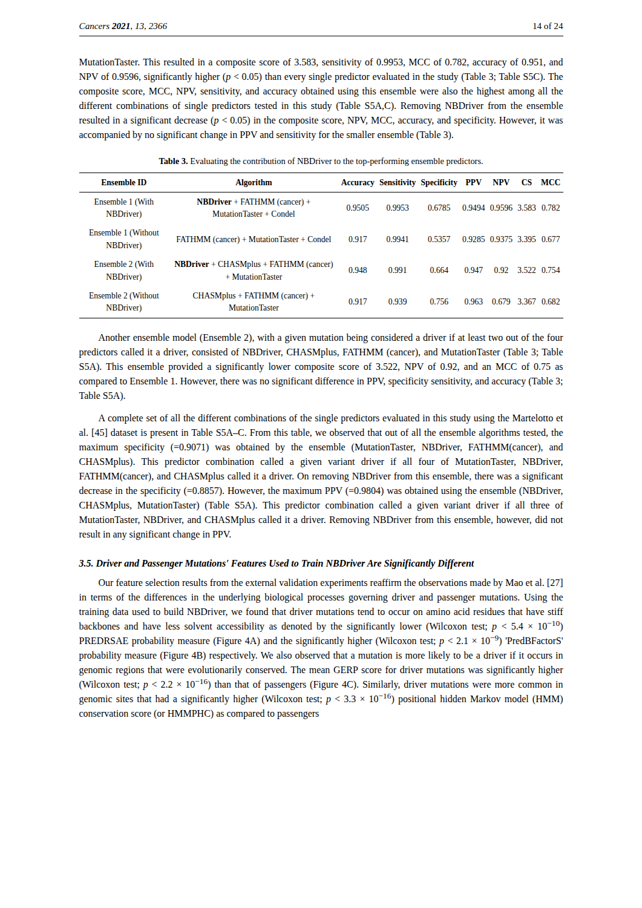Cancers 2021, 13, 2366 14 of 24
MutationTaster. This resulted in a composite score of 3.583, sensitivity of 0.9953, MCC of 0.782, accuracy of 0.951, and NPV of 0.9596, significantly higher (p < 0.05) than every single predictor evaluated in the study (Table 3; Table S5C). The composite score, MCC, NPV, sensitivity, and accuracy obtained using this ensemble were also the highest among all the different combinations of single predictors tested in this study (Table S5A,C). Removing NBDriver from the ensemble resulted in a significant decrease (p < 0.05) in the composite score, NPV, MCC, accuracy, and specificity. However, it was accompanied by no significant change in PPV and sensitivity for the smaller ensemble (Table 3).
Table 3. Evaluating the contribution of NBDriver to the top-performing ensemble predictors.
| Ensemble ID | Algorithm | Accuracy | Sensitivity | Specificity | PPV | NPV | CS | MCC |
| --- | --- | --- | --- | --- | --- | --- | --- | --- |
| Ensemble 1 (With NBDriver) | NBDriver + FATHMM (cancer) + MutationTaster + Condel | 0.9505 | 0.9953 | 0.6785 | 0.9494 | 0.9596 | 3.583 | 0.782 |
| Ensemble 1 (Without NBDriver) | FATHMM (cancer) + MutationTaster + Condel | 0.917 | 0.9941 | 0.5357 | 0.9285 | 0.9375 | 3.395 | 0.677 |
| Ensemble 2 (With NBDriver) | NBDriver + CHASMplus + FATHMM (cancer) + MutationTaster | 0.948 | 0.991 | 0.664 | 0.947 | 0.92 | 3.522 | 0.754 |
| Ensemble 2 (Without NBDriver) | CHASMplus + FATHMM (cancer) + MutationTaster | 0.917 | 0.939 | 0.756 | 0.963 | 0.679 | 3.367 | 0.682 |
Another ensemble model (Ensemble 2), with a given mutation being considered a driver if at least two out of the four predictors called it a driver, consisted of NBDriver, CHASMplus, FATHMM (cancer), and MutationTaster (Table 3; Table S5A). This ensemble provided a significantly lower composite score of 3.522, NPV of 0.92, and an MCC of 0.75 as compared to Ensemble 1. However, there was no significant difference in PPV, specificity sensitivity, and accuracy (Table 3; Table S5A).
A complete set of all the different combinations of the single predictors evaluated in this study using the Martelotto et al. [45] dataset is present in Table S5A–C. From this table, we observed that out of all the ensemble algorithms tested, the maximum specificity (=0.9071) was obtained by the ensemble (MutationTaster, NBDriver, FATHMM(cancer), and CHASMplus). This predictor combination called a given variant driver if all four of MutationTaster, NBDriver, FATHMM(cancer), and CHASMplus called it a driver. On removing NBDriver from this ensemble, there was a significant decrease in the specificity (=0.8857). However, the maximum PPV (=0.9804) was obtained using the ensemble (NBDriver, CHASMplus, MutationTaster) (Table S5A). This predictor combination called a given variant driver if all three of MutationTaster, NBDriver, and CHASMplus called it a driver. Removing NBDriver from this ensemble, however, did not result in any significant change in PPV.
3.5. Driver and Passenger Mutations' Features Used to Train NBDriver Are Significantly Different
Our feature selection results from the external validation experiments reaffirm the observations made by Mao et al. [27] in terms of the differences in the underlying biological processes governing driver and passenger mutations. Using the training data used to build NBDriver, we found that driver mutations tend to occur on amino acid residues that have stiff backbones and have less solvent accessibility as denoted by the significantly lower (Wilcoxon test; p < 5.4 × 10−10) PREDRSAE probability measure (Figure 4A) and the significantly higher (Wilcoxon test; p < 2.1 × 10−9) 'PredBFactorS' probability measure (Figure 4B) respectively. We also observed that a mutation is more likely to be a driver if it occurs in genomic regions that were evolutionarily conserved. The mean GERP score for driver mutations was significantly higher (Wilcoxon test; p < 2.2 × 10−16) than that of passengers (Figure 4C). Similarly, driver mutations were more common in genomic sites that had a significantly higher (Wilcoxon test; p < 3.3 × 10−16) positional hidden Markov model (HMM) conservation score (or HMMPHC) as compared to passengers